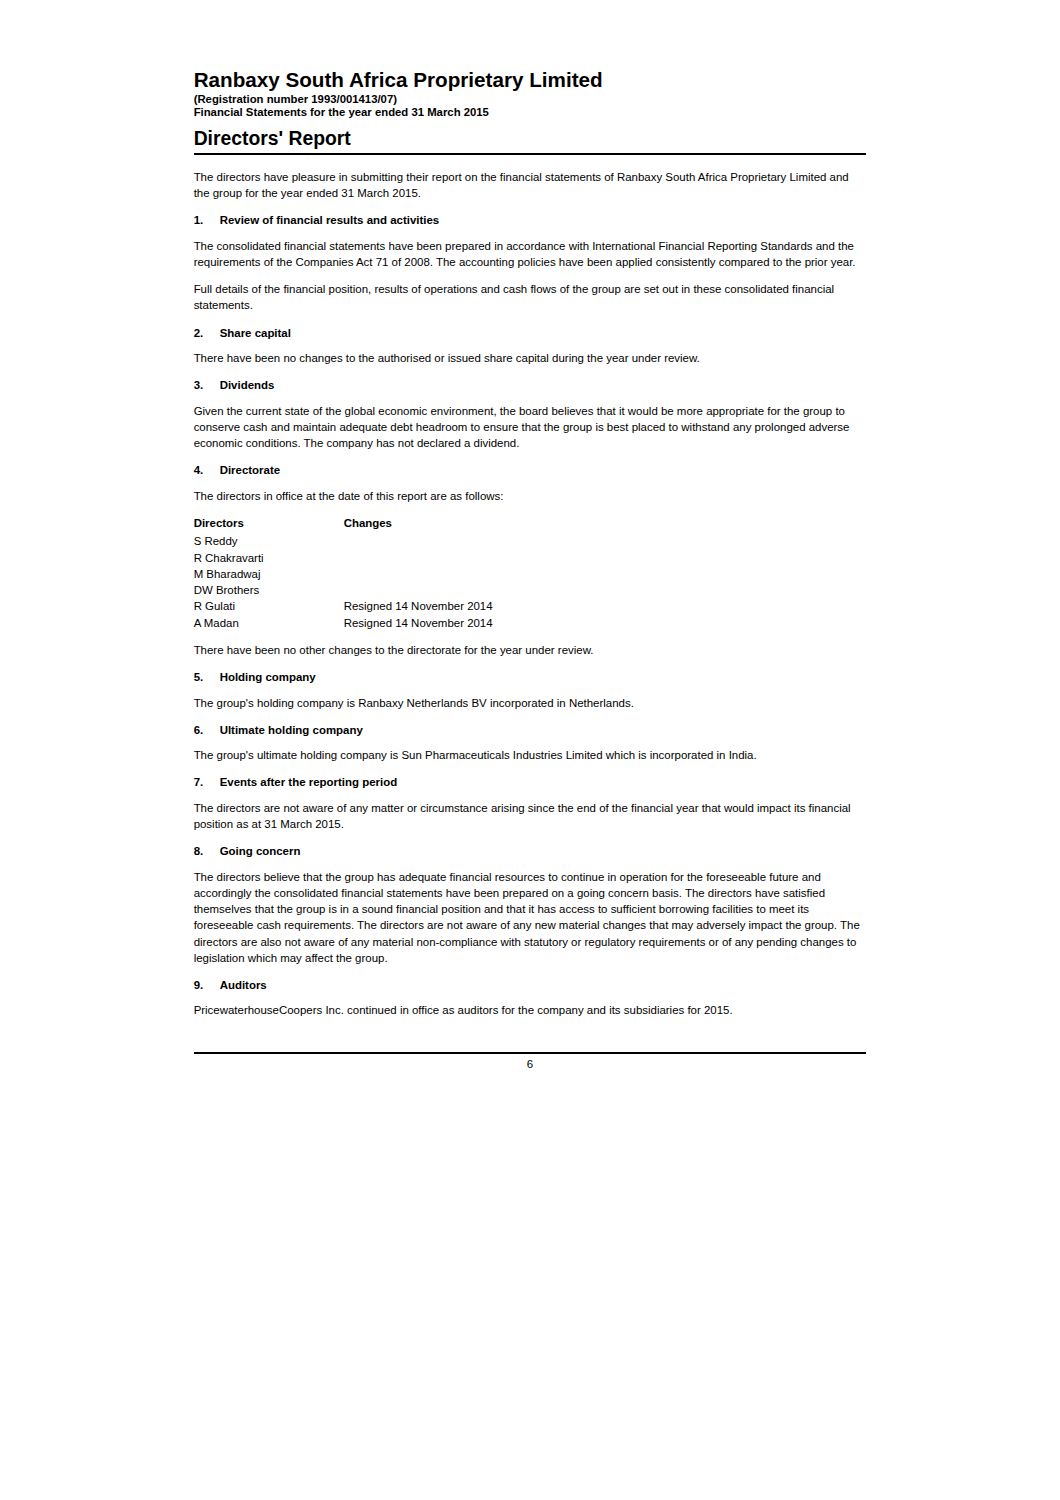Ranbaxy South Africa Proprietary Limited
(Registration number 1993/001413/07)
Financial Statements for the year ended 31 March 2015
Directors' Report
The directors have pleasure in submitting their report on the financial statements of Ranbaxy South Africa Proprietary Limited and the group for the year ended 31 March 2015.
1. Review of financial results and activities
The consolidated financial statements have been prepared in accordance with International Financial Reporting Standards and the requirements of the Companies Act 71 of 2008. The accounting policies have been applied consistently compared to the prior year.
Full details of the financial position, results of operations and cash flows of the group are set out in these consolidated financial statements.
2. Share capital
There have been no changes to the authorised or issued share capital during the year under review.
3. Dividends
Given the current state of the global economic environment, the board believes that it would be more appropriate for the group to conserve cash and maintain adequate debt headroom to ensure that the group is best placed to withstand any prolonged adverse economic conditions. The company has not declared a dividend.
4. Directorate
The directors in office at the date of this report are as follows:
| Directors | Changes |
| --- | --- |
| S Reddy | |
| R Chakravarti | |
| M Bharadwaj | |
| DW Brothers | |
| R Gulati | Resigned 14 November 2014 |
| A Madan | Resigned 14 November 2014 |
There have been no other changes to the directorate for the year under review.
5. Holding company
The group's holding company is Ranbaxy Netherlands BV incorporated in Netherlands.
6. Ultimate holding company
The group's ultimate holding company is Sun Pharmaceuticals Industries Limited which is incorporated in India.
7. Events after the reporting period
The directors are not aware of any matter or circumstance arising since the end of the financial year that would impact its financial position as at 31 March 2015.
8. Going concern
The directors believe that the group has adequate financial resources to continue in operation for the foreseeable future and accordingly the consolidated financial statements have been prepared on a going concern basis. The directors have satisfied themselves that the group is in a sound financial position and that it has access to sufficient borrowing facilities to meet its foreseeable cash requirements. The directors are not aware of any new material changes that may adversely impact the group. The directors are also not aware of any material non-compliance with statutory or regulatory requirements or of any pending changes to legislation which may affect the group.
9. Auditors
PricewaterhouseCoopers Inc. continued in office as auditors for the company and its subsidiaries for 2015.
6